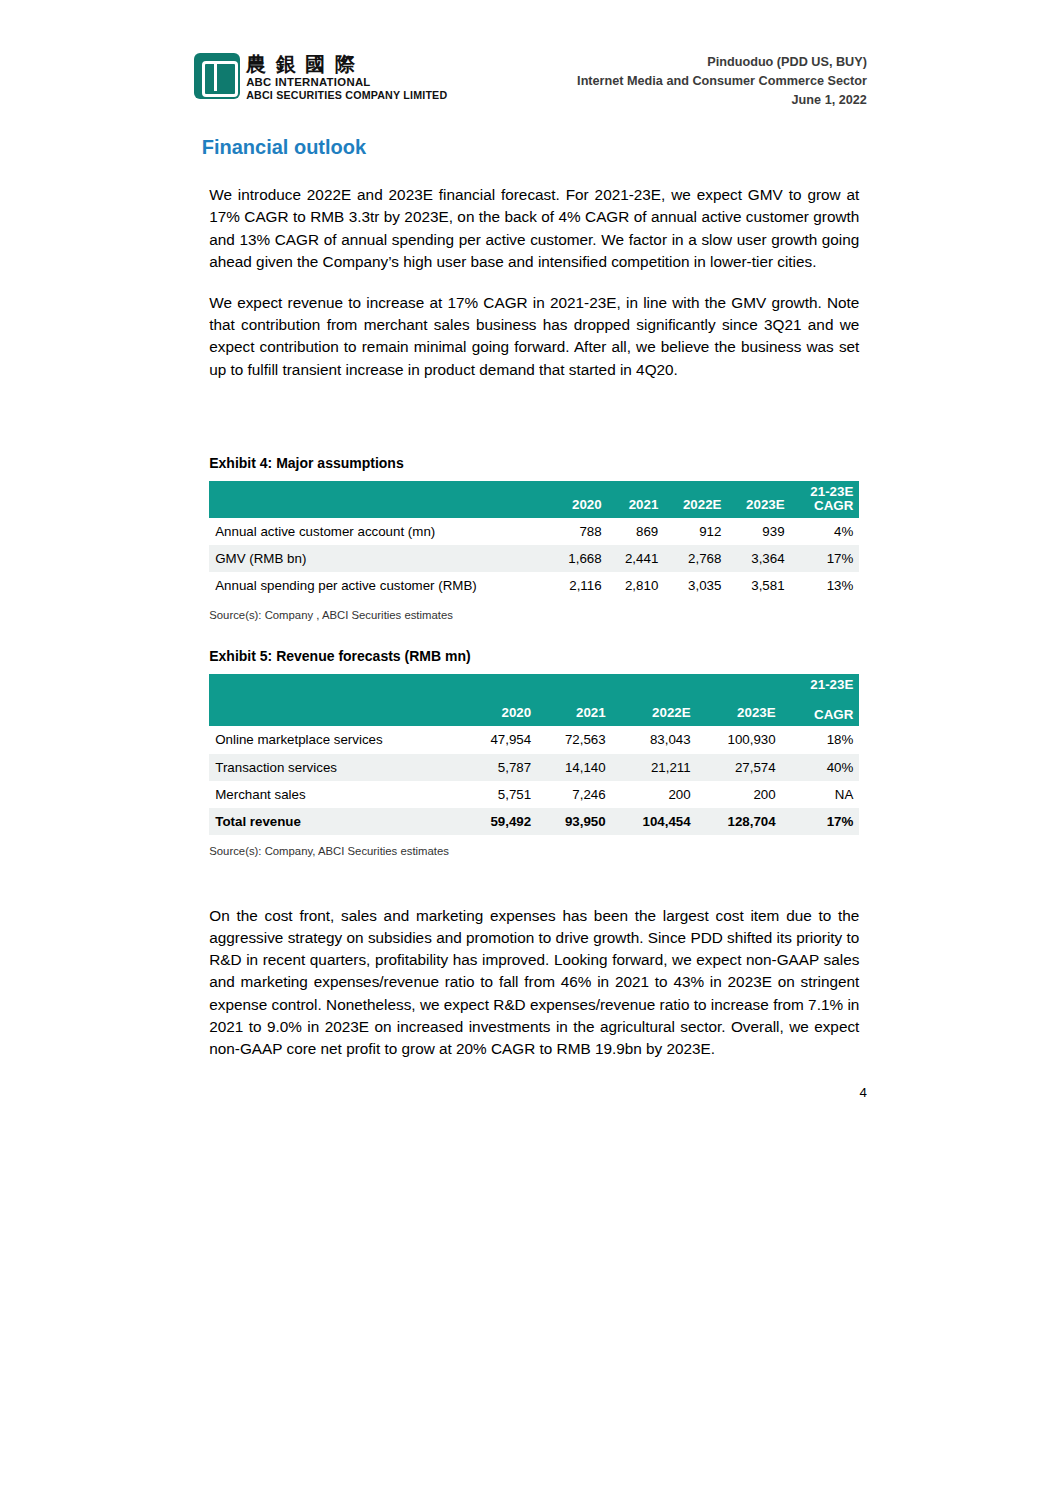農 銀 國 際
ABC INTERNATIONAL
ABCI SECURITIES COMPANY LIMITED
Pinduoduo (PDD US, BUY)
Internet Media and Consumer Commerce Sector
June 1, 2022
Financial outlook
We introduce 2022E and 2023E financial forecast. For 2021-23E, we expect GMV to grow at 17% CAGR to RMB 3.3tr by 2023E, on the back of 4% CAGR of annual active customer growth and 13% CAGR of annual spending per active customer. We factor in a slow user growth going ahead given the Company’s high user base and intensified competition in lower-tier cities.
We expect revenue to increase at 17% CAGR in 2021-23E, in line with the GMV growth. Note that contribution from merchant sales business has dropped significantly since 3Q21 and we expect contribution to remain minimal going forward. After all, we believe the business was set up to fulfill transient increase in product demand that started in 4Q20.
Exhibit 4: Major assumptions
| | 2020 | 2021 | 2022E | 2023E | 21-23E CAGR |
| --- | --- | --- | --- | --- | --- |
| Annual active customer account (mn) | 788 | 869 | 912 | 939 | 4% |
| GMV (RMB bn) | 1,668 | 2,441 | 2,768 | 3,364 | 17% |
| Annual spending per active customer (RMB) | 2,116 | 2,810 | 3,035 | 3,581 | 13% |
Source(s): Company , ABCI Securities estimates
Exhibit 5: Revenue forecasts (RMB mn)
| | 2020 | 2021 | 2022E | 2023E | 21-23E CAGR |
| --- | --- | --- | --- | --- | --- |
| Online marketplace services | 47,954 | 72,563 | 83,043 | 100,930 | 18% |
| Transaction services | 5,787 | 14,140 | 21,211 | 27,574 | 40% |
| Merchant sales | 5,751 | 7,246 | 200 | 200 | NA |
| Total revenue | 59,492 | 93,950 | 104,454 | 128,704 | 17% |
Source(s): Company, ABCI Securities estimates
On the cost front, sales and marketing expenses has been the largest cost item due to the aggressive strategy on subsidies and promotion to drive growth. Since PDD shifted its priority to R&D in recent quarters, profitability has improved. Looking forward, we expect non-GAAP sales and marketing expenses/revenue ratio to fall from 46% in 2021 to 43% in 2023E on stringent expense control. Nonetheless, we expect R&D expenses/revenue ratio to increase from 7.1% in 2021 to 9.0% in 2023E on increased investments in the agricultural sector. Overall, we expect non-GAAP core net profit to grow at 20% CAGR to RMB 19.9bn by 2023E.
4